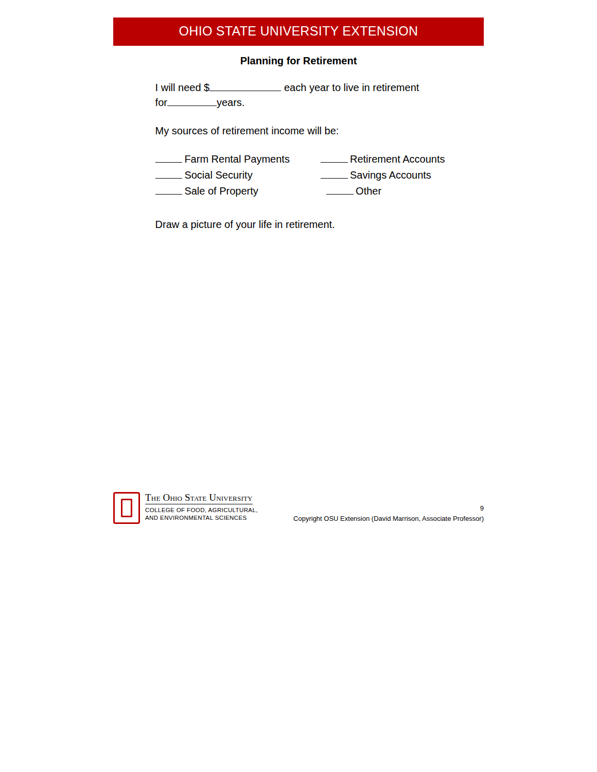OHIO STATE UNIVERSITY EXTENSION
Planning for Retirement
I will need $ each year to live in retirement
for years.
My sources of retirement income will be:
| Farm Rental Payments | Retirement Accounts |
| Social Security | Savings Accounts |
| Sale of Property | Other |
Draw a picture of your life in retirement.
The Ohio State University
College of Food, Agricultural,
and Environmental Sciences
9
Copyright OSU Extension (David Marrison, Associate Professor)